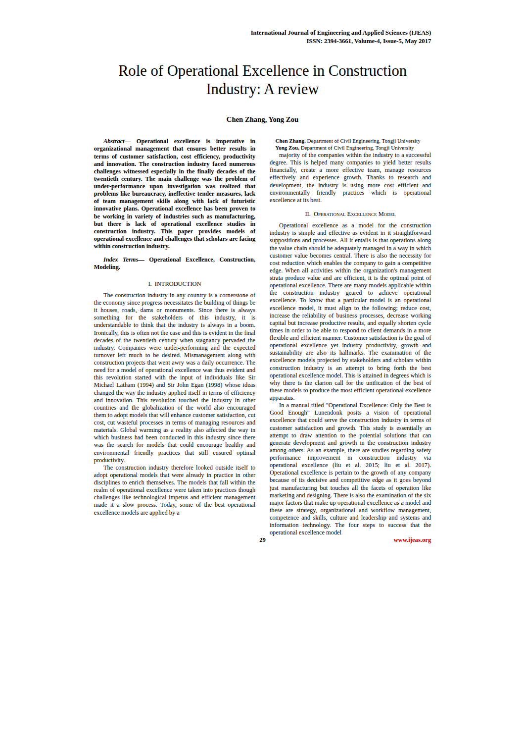International Journal of Engineering and Applied Sciences (IJEAS)
ISSN: 2394-3661, Volume-4, Issue-5, May 2017
Role of Operational Excellence in Construction
Industry: A review
Chen Zhang, Yong Zou
Abstract— Operational excellence is imperative in organizational management that ensures better results in terms of customer satisfaction, cost efficiency, productivity and innovation. The construction industry faced numerous challenges witnessed especially in the finally decades of the twentieth century. The main challenge was the problem of under-performance upon investigation was realized that problems like bureaucracy, ineffective tender measures, lack of team management skills along with lack of futuristic innovative plans. Operational excellence has been proven to be working in variety of industries such as manufacturing, but there is lack of operational excellence studies in construction industry. This paper provides models of operational excellence and challenges that scholars are facing within construction industry.
Index Terms— Operational Excellence, Construction, Modeling.
I. INTRODUCTION
The construction industry in any country is a cornerstone of the economy since progress necessitates the building of things be it houses, roads, dams or monuments. Since there is always something for the stakeholders of this industry, it is understandable to think that the industry is always in a boom. Ironically, this is often not the case and this is evident in the final decades of the twentieth century when stagnancy pervaded the industry. Companies were under-performing and the expected turnover left much to be desired. Mismanagement along with construction projects that went awry was a daily occurrence. The need for a model of operational excellence was thus evident and this revolution started with the input of individuals like Sir Michael Latham (1994) and Sir John Egan (1998) whose ideas changed the way the industry applied itself in terms of efficiency and innovation. This revolution touched the industry in other countries and the globalization of the world also encouraged them to adopt models that will enhance customer satisfaction, cut cost, cut wasteful processes in terms of managing resources and materials. Global warming as a reality also affected the way in which business had been conducted in this industry since there was the search for models that could encourage healthy and environmental friendly practices that still ensured optimal productivity.
The construction industry therefore looked outside itself to adopt operational models that were already in practice in other disciplines to enrich themselves. The models that fall within the realm of operational excellence were taken into practices though challenges like technological impetus and efficient management made it a slow process. Today, some of the best operational excellence models are applied by a
Chen Zhang, Department of Civil Engineering, Tongji University
Yong Zou, Department of Civil Engineering, Tongji University
majority of the companies within the industry to a successful degree. This is helped many companies to yield better results financially, create a more effective team, manage resources effectively and experience growth. Thanks to research and development, the industry is using more cost efficient and environmentally friendly practices which is operational excellence at its best.
II. Operational Excellence Model
Operational excellence as a model for the construction industry is simple and effective as evident in it straightforward suppositions and processes. All it entails is that operations along the value chain should be adequately managed in a way in which customer value becomes central. There is also the necessity for cost reduction which enables the company to gain a competitive edge. When all activities within the organization's management strata produce value and are efficient, it is the optimal point of operational excellence. There are many models applicable within the construction industry geared to achieve operational excellence. To know that a particular model is an operational excellence model, it must align to the following; reduce cost, increase the reliability of business processes, decrease working capital but increase productive results, and equally shorten cycle times in order to be able to respond to client demands in a more flexible and efficient manner. Customer satisfaction is the goal of operational excellence yet industry productivity, growth and sustainability are also its hallmarks. The examination of the excellence models projected by stakeholders and scholars within construction industry is an attempt to bring forth the best operational excellence model. This is attained in degrees which is why there is the clarion call for the unification of the best of these models to produce the most efficient operational excellence apparatus.
In a manual titled "Operational Excellence: Only the Best is Good Enough" Lunendonk posits a vision of operational excellence that could serve the construction industry in terms of customer satisfaction and growth. This study is essentially an attempt to draw attention to the potential solutions that can generate development and growth in the construction industry among others. As an example, there are studies regarding safety performance improvement in construction industry via operational excellence (liu et al. 2015; liu et al. 2017). Operational excellence is pertain to the growth of any company because of its decisive and competitive edge as it goes beyond just manufacturing but touches all the facets of operation like marketing and designing. There is also the examination of the six major factors that make up operational excellence as a model and these are strategy, organizational and workflow management, competence and skills, culture and leadership and systems and information technology. The four steps to success that the operational excellence model
29
www.ijeas.org